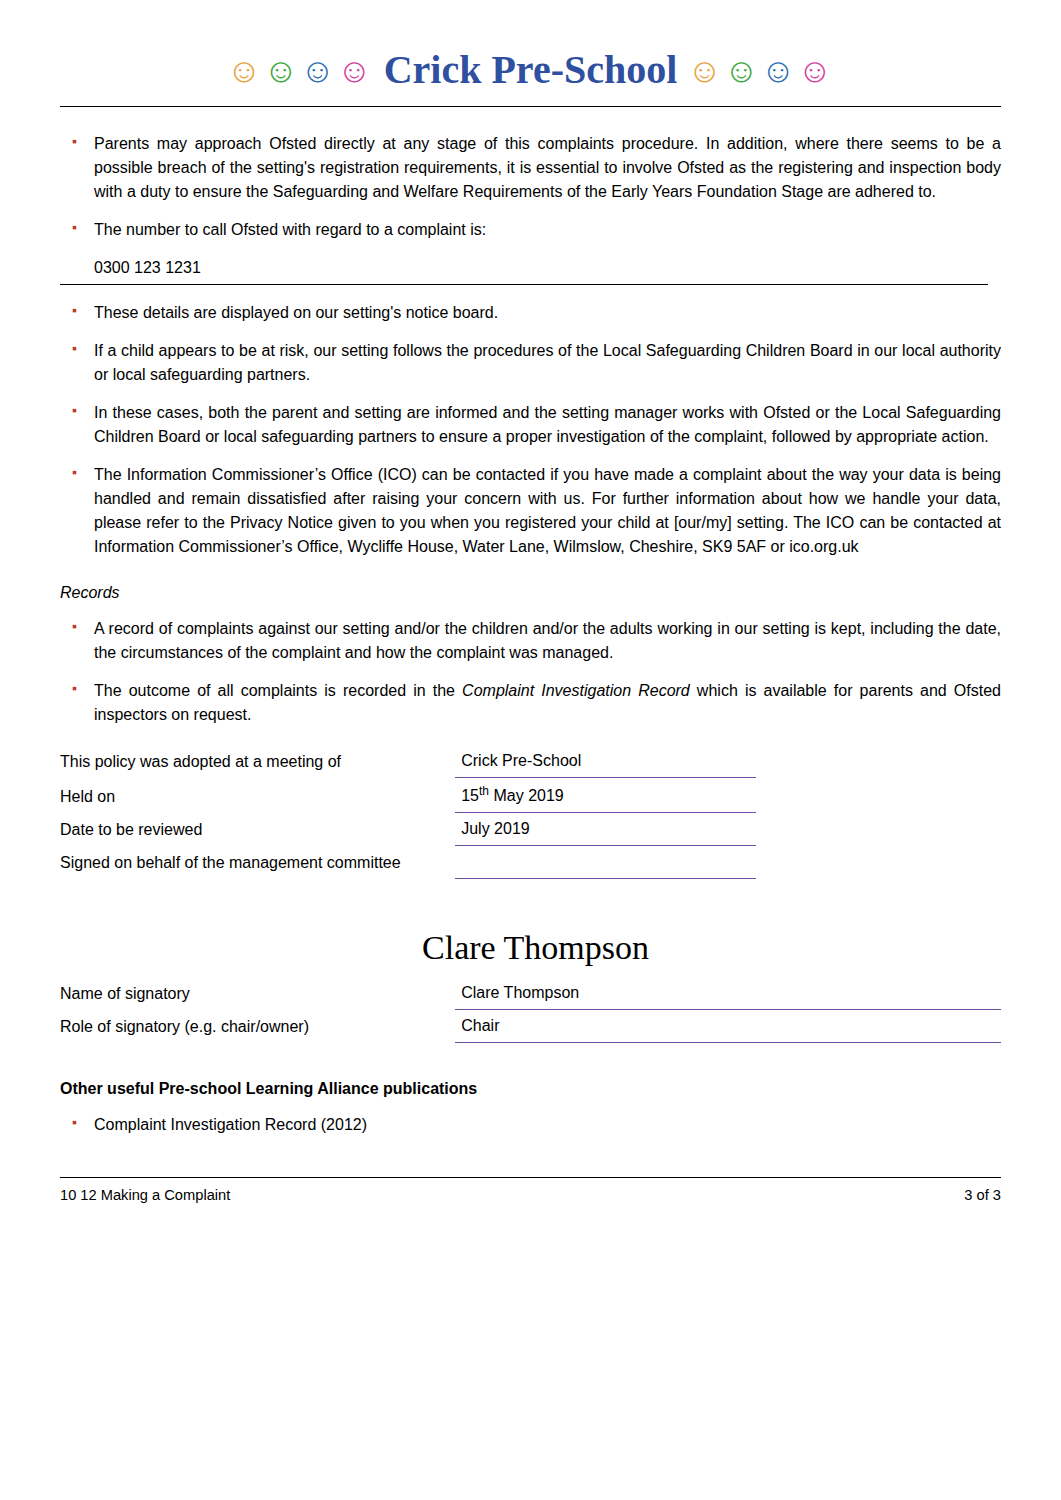☺☺☺☺
Crick Pre-School
☺☺☺☺
Parents may approach Ofsted directly at any stage of this complaints procedure. In addition, where there seems to be a possible breach of the setting's registration requirements, it is essential to involve Ofsted as the registering and inspection body with a duty to ensure the Safeguarding and Welfare Requirements of the Early Years Foundation Stage are adhered to.
The number to call Ofsted with regard to a complaint is:
0300 123 1231
These details are displayed on our setting's notice board.
If a child appears to be at risk, our setting follows the procedures of the Local Safeguarding Children Board in our local authority or local safeguarding partners.
In these cases, both the parent and setting are informed and the setting manager works with Ofsted or the Local Safeguarding Children Board or local safeguarding partners to ensure a proper investigation of the complaint, followed by appropriate action.
The Information Commissioner’s Office (ICO) can be contacted if you have made a complaint about the way your data is being handled and remain dissatisfied after raising your concern with us. For further information about how we handle your data, please refer to the Privacy Notice given to you when you registered your child at [our/my] setting. The ICO can be contacted at Information Commissioner’s Office, Wycliffe House, Water Lane, Wilmslow, Cheshire, SK9 5AF or ico.org.uk
Records
A record of complaints against our setting and/or the children and/or the adults working in our setting is kept, including the date, the circumstances of the complaint and how the complaint was managed.
The outcome of all complaints is recorded in the Complaint Investigation Record which is available for parents and Ofsted inspectors on request.
| This policy was adopted at a meeting of | Crick Pre-School | |
| Held on | 15 th May 2019 | |
| Date to be reviewed | July 2019 | |
| Signed on behalf of the management committee | | |
| Clare Thompson |
| Name of signatory | Clare Thompson |
| Role of signatory (e.g. chair/owner) | Chair |
Other useful Pre-school Learning Alliance publications
Complaint Investigation Record (2012)
10 12 Making a Complaint 3 of 3